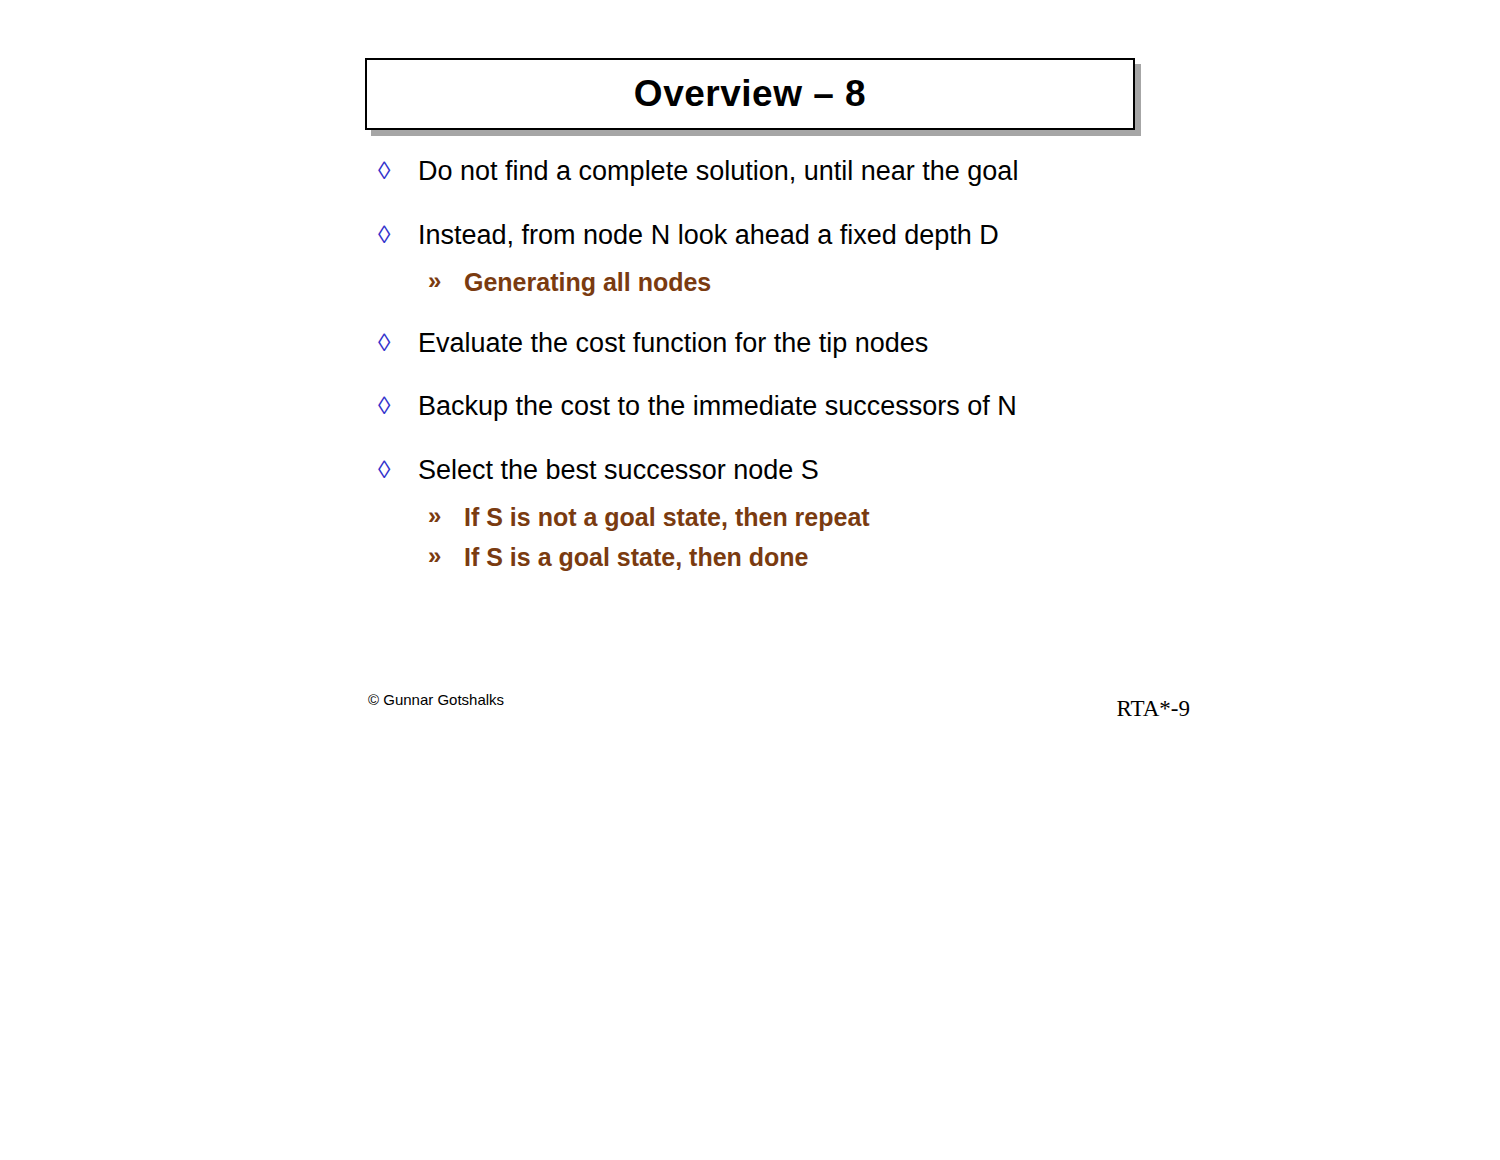Overview – 8
Do not find a complete solution, until near the goal
Instead, from node N look ahead a fixed depth D
Generating all nodes
Evaluate the cost function for the tip nodes
Backup the cost to the immediate successors of N
Select the best successor node S
If S is not a goal state, then repeat
If S is a goal state, then done
© Gunnar Gotshalks
RTA*-9